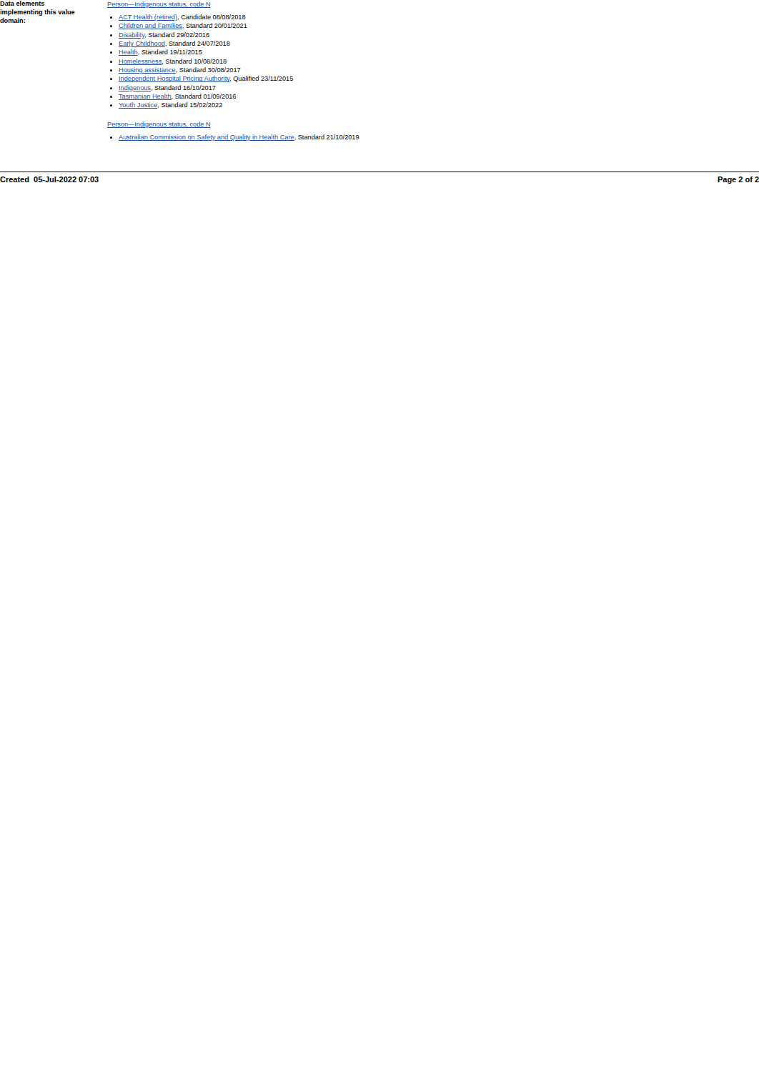| Data elements implementing this value domain: | Person—Indigenous status, code N ACT Health (retired) , Candidate 08/08/2018 Children and Families , Standard 20/01/2021 Disability , Standard 29/02/2016 Early Childhood , Standard 24/07/2018 Health , Standard 19/11/2015 Homelessness , Standard 10/08/2018 Housing assistance , Standard 30/08/2017 Independent Hospital Pricing Authority , Qualified 23/11/2015 Indigenous , Standard 16/10/2017 Tasmanian Health , Standard 01/09/2016 Youth Justice , Standard 15/02/2022 Person—Indigenous status, code N Australian Commission on Safety and Quality in Health Care , Standard 21/10/2019 |
| Created 05-Jul-2022 07:03 | Page 2 of 2 |